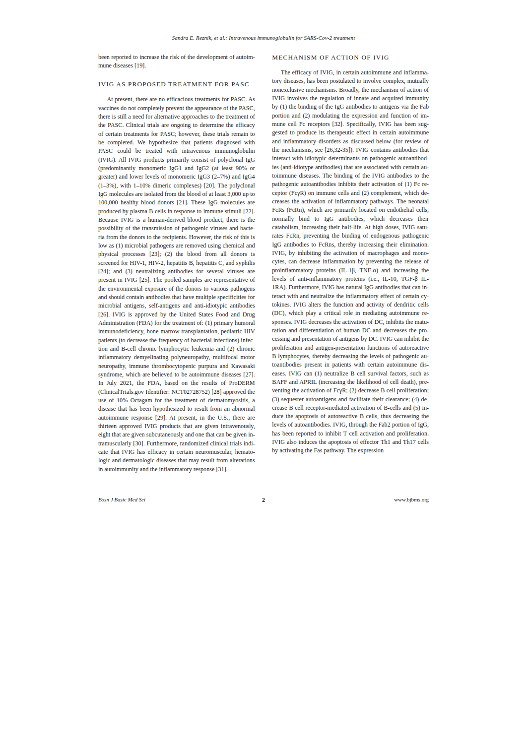Sandra E. Reznik, et al.: Intravenous immunoglobulin for SARS-Cov-2 treatment
been reported to increase the risk of the development of autoimmune diseases [19].
IVIG AS PROPOSED TREATMENT FOR PASC
At present, there are no efficacious treatments for PASC. As vaccines do not completely prevent the appearance of the PASC, there is still a need for alternative approaches to the treatment of the PASC. Clinical trials are ongoing to determine the efficacy of certain treatments for PASC; however, these trials remain to be completed. We hypothesize that patients diagnosed with PASC could be treated with intravenous immunoglobulin (IVIG). All IVIG products primarily consist of polyclonal IgG (predominantly monomeric IgG1 and IgG2 (at least 90% or greater) and lower levels of monomeric IgG3 (2–7%) and IgG4 (1–3%), with 1–10% dimeric complexes) [20]. The polyclonal IgG molecules are isolated from the blood of at least 3,000 up to 100,000 healthy blood donors [21]. These IgG molecules are produced by plasma B cells in response to immune stimuli [22]. Because IVIG is a human-derived blood product, there is the possibility of the transmission of pathogenic viruses and bacteria from the donors to the recipients. However, the risk of this is low as (1) microbial pathogens are removed using chemical and physical processes [23]; (2) the blood from all donors is screened for HIV-1, HIV-2, hepatitis B, hepatitis C, and syphilis [24]; and (3) neutralizing antibodies for several viruses are present in IVIG [25]. The pooled samples are representative of the environmental exposure of the donors to various pathogens and should contain antibodies that have multiple specificities for microbial antigens, self-antigens and anti-idiotypic antibodies [26]. IVIG is approved by the United States Food and Drug Administration (FDA) for the treatment of: (1) primary humoral immunodeficiency, bone marrow transplantation, pediatric HIV patients (to decrease the frequency of bacterial infections) infection and B-cell chronic lymphocytic leukemia and (2) chronic inflammatory demyelinating polyneuropathy, multifocal motor neuropathy, immune thrombocytopenic purpura and Kawasaki syndrome, which are believed to be autoimmune diseases [27]. In July 2021, the FDA, based on the results of ProDERM (ClinicalTrials.gov Identifier: NCT02728752) [28] approved the use of 10% Octagam for the treatment of dermatomyositis, a disease that has been hypothesized to result from an abnormal autoimmune response [29]. At present, in the U.S., there are thirteen approved IVIG products that are given intravenously, eight that are given subcutaneously and one that can be given intramuscularly [30]. Furthermore, randomized clinical trials indicate that IVIG has efficacy in certain neuromuscular, hematologic and dermatologic diseases that may result from alterations in autoimmunity and the inflammatory response [31].
MECHANISM OF ACTION OF IVIG
The efficacy of IVIG, in certain autoimmune and inflammatory diseases, has been postulated to involve complex, mutually nonexclusive mechanisms. Broadly, the mechanism of action of IVIG involves the regulation of innate and acquired immunity by (1) the binding of the IgG antibodies to antigens via the Fab portion and (2) modulating the expression and function of immune cell Fc receptors [32]. Specifically, IVIG has been suggested to produce its therapeutic effect in certain autoimmune and inflammatory disorders as discussed below (for review of the mechanisms, see [26,32-35]). IVIG contains antibodies that interact with idiotypic determinants on pathogenic autoantibodies (anti-idiotype antibodies) that are associated with certain autoimmune diseases. The binding of the IVIG antibodies to the pathogenic autoantibodies inhibits their activation of (1) Fc receptor (FcγR) on immune cells and (2) complement, which decreases the activation of inflammatory pathways. The neonatal FcRs (FcRn), which are primarily located on endothelial cells, normally bind to IgG antibodies, which decreases their catabolism, increasing their half-life. At high doses, IVIG saturates FcRn, preventing the binding of endogenous pathogenic IgG antibodies to FcRns, thereby increasing their elimination. IVIG, by inhibiting the activation of macrophages and monocytes, can decrease inflammation by preventing the release of proinflammatory proteins (IL-1β, TNF-α) and increasing the levels of anti-inflammatory proteins (i.e., IL-10, TGF-β IL-1RA). Furthermore, IVIG has natural IgG antibodies that can interact with and neutralize the inflammatory effect of certain cytokines. IVIG alters the function and activity of dendritic cells (DC), which play a critical role in mediating autoimmune responses. IVIG decreases the activation of DC, inhibits the maturation and differentiation of human DC and decreases the processing and presentation of antigens by DC. IVIG can inhibit the proliferation and antigen-presentation functions of autoreactive B lymphocytes, thereby decreasing the levels of pathogenic autoantibodies present in patients with certain autoimmune diseases. IVIG can (1) neutralize B cell survival factors, such as BAFF and APRIL (increasing the likelihood of cell death), preventing the activation of FcγR; (2) decrease B cell proliferation; (3) sequester autoantigens and facilitate their clearance; (4) decrease B cell receptor-mediated activation of B-cells and (5) induce the apoptosis of autoreactive B cells, thus decreasing the levels of autoantibodies. IVIG, through the Fab2 portion of IgG, has been reported to inhibit T cell activation and proliferation. IVIG also induces the apoptosis of effector Th1 and Th17 cells by activating the Fas pathway. The expression
Bosn J Basic Med Sci
2
www.bjbms.org